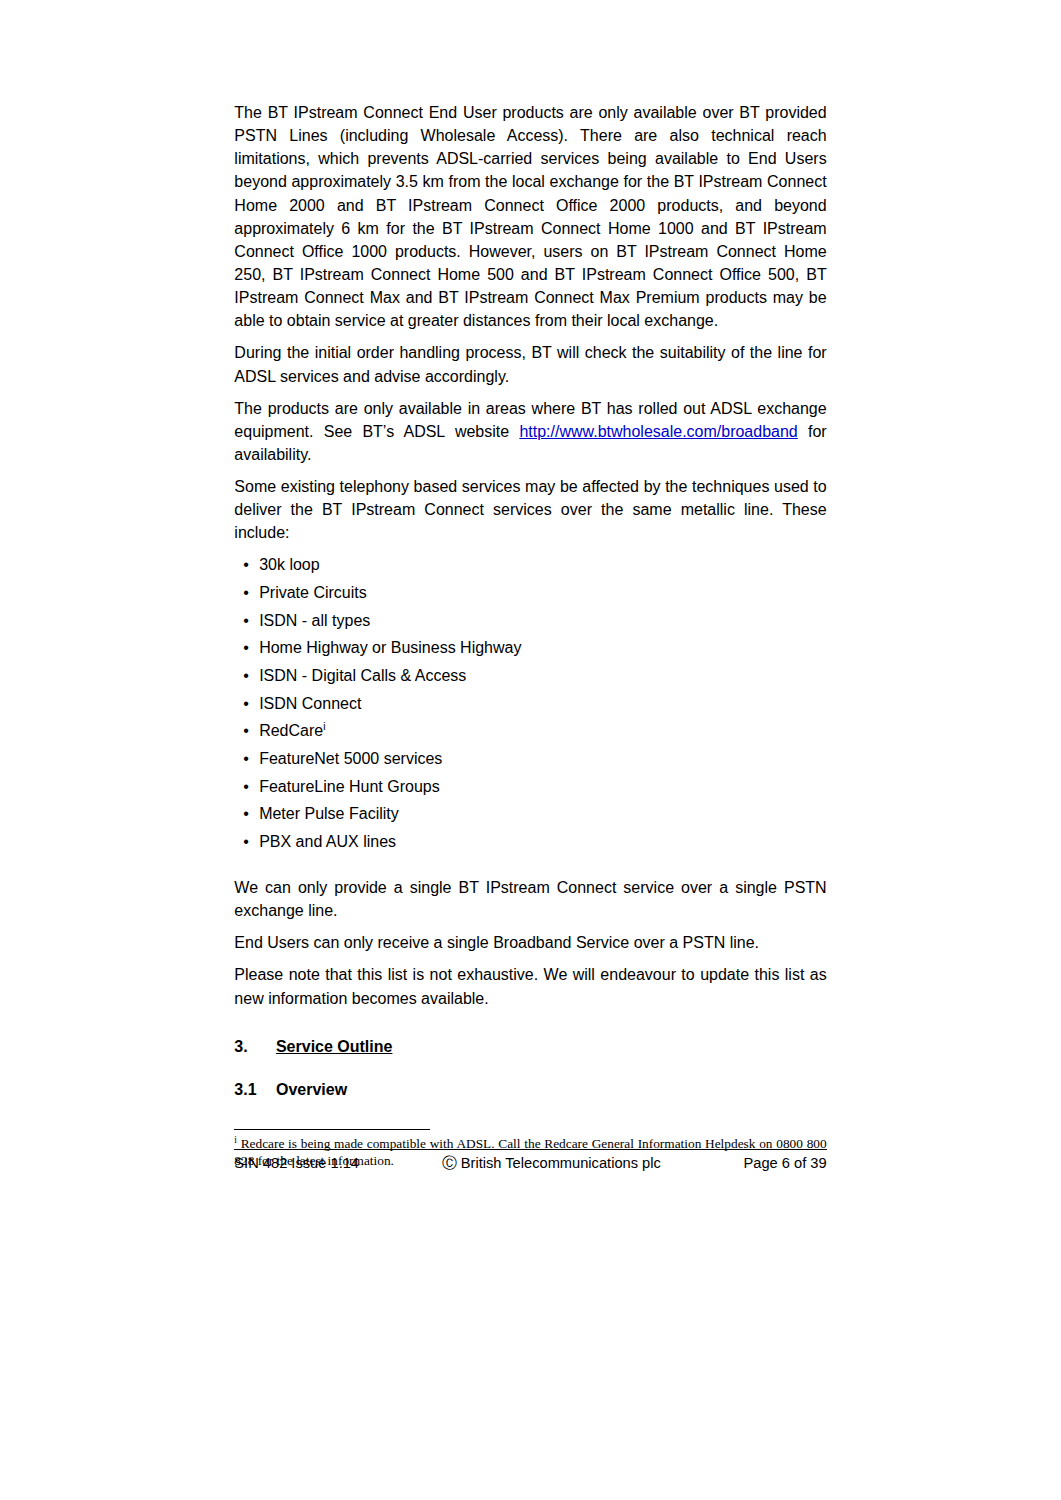The BT IPstream Connect End User products are only available over BT provided PSTN Lines (including Wholesale Access). There are also technical reach limitations, which prevents ADSL-carried services being available to End Users beyond approximately 3.5 km from the local exchange for the BT IPstream Connect Home 2000 and BT IPstream Connect Office 2000 products, and beyond approximately 6 km for the BT IPstream Connect Home 1000 and BT IPstream Connect Office 1000 products. However, users on BT IPstream Connect Home 250, BT IPstream Connect Home 500 and BT IPstream Connect Office 500, BT IPstream Connect Max and BT IPstream Connect Max Premium products may be able to obtain service at greater distances from their local exchange.
During the initial order handling process, BT will check the suitability of the line for ADSL services and advise accordingly.
The products are only available in areas where BT has rolled out ADSL exchange equipment. See BT’s ADSL website http://www.btwholesale.com/broadband for availability.
Some existing telephony based services may be affected by the techniques used to deliver the BT IPstream Connect services over the same metallic line. These include:
30k loop
Private Circuits
ISDN - all types
Home Highway or Business Highway
ISDN - Digital Calls & Access
ISDN Connect
RedCarei
FeatureNet 5000 services
FeatureLine Hunt Groups
Meter Pulse Facility
PBX and AUX lines
We can only provide a single BT IPstream Connect service over a single PSTN exchange line.
End Users can only receive a single Broadband Service over a PSTN line.
Please note that this list is not exhaustive. We will endeavour to update this list as new information becomes available.
3. Service Outline
3.1 Overview
i Redcare is being made compatible with ADSL. Call the Redcare General Information Helpdesk on 0800 800 828 for the latest information.
SIN 482 Issue 1.14 Ⓒ British Telecommunications plc Page 6 of 39